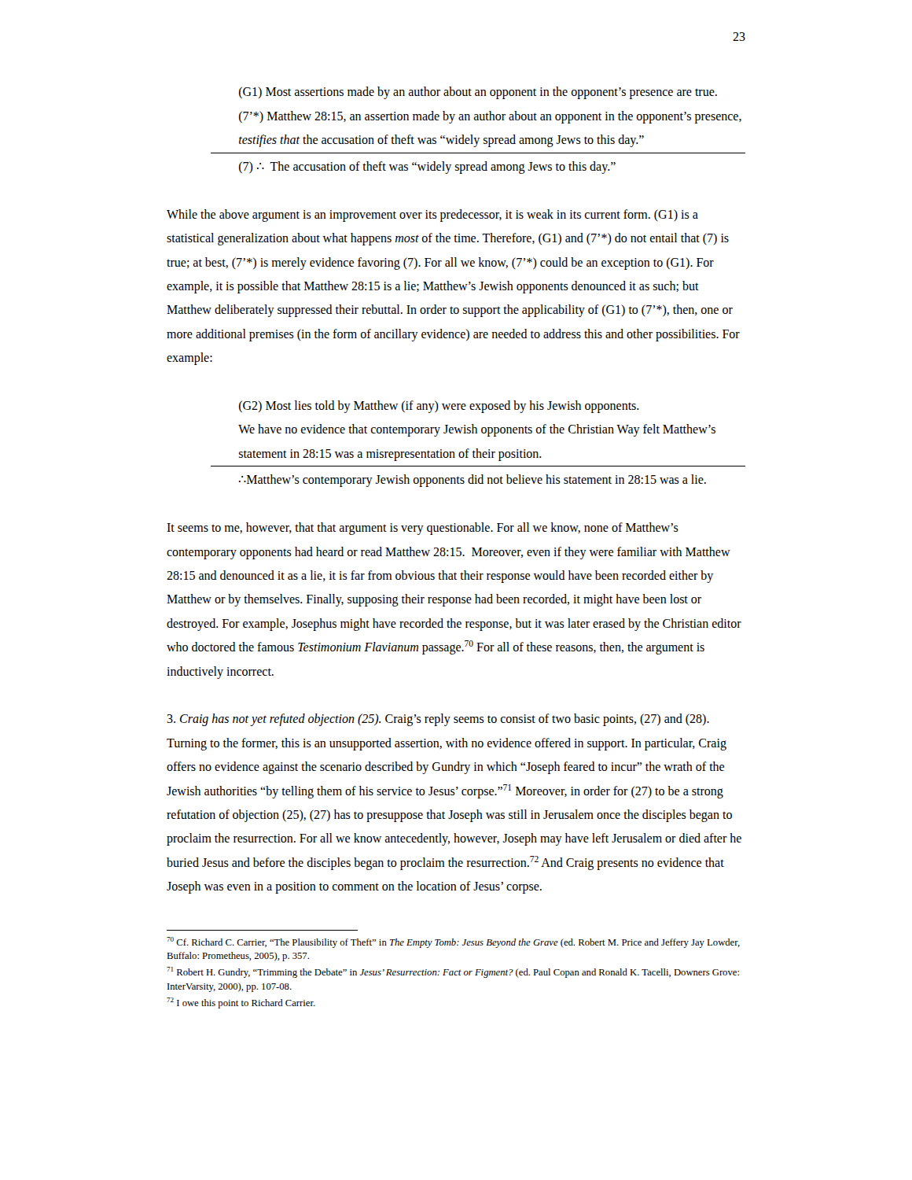23
(G1) Most assertions made by an author about an opponent in the opponent’s presence are true.
(7’*) Matthew 28:15, an assertion made by an author about an opponent in the opponent’s presence, testifies that the accusation of theft was “widely spread among Jews to this day.”
(7) ∴ The accusation of theft was “widely spread among Jews to this day.”
While the above argument is an improvement over its predecessor, it is weak in its current form. (G1) is a statistical generalization about what happens most of the time. Therefore, (G1) and (7’*) do not entail that (7) is true; at best, (7’*) is merely evidence favoring (7). For all we know, (7’*) could be an exception to (G1). For example, it is possible that Matthew 28:15 is a lie; Matthew’s Jewish opponents denounced it as such; but Matthew deliberately suppressed their rebuttal. In order to support the applicability of (G1) to (7’*), then, one or more additional premises (in the form of ancillary evidence) are needed to address this and other possibilities. For example:
(G2) Most lies told by Matthew (if any) were exposed by his Jewish opponents.
We have no evidence that contemporary Jewish opponents of the Christian Way felt Matthew’s statement in 28:15 was a misrepresentation of their position.
∴Matthew’s contemporary Jewish opponents did not believe his statement in 28:15 was a lie.
It seems to me, however, that that argument is very questionable. For all we know, none of Matthew’s contemporary opponents had heard or read Matthew 28:15. Moreover, even if they were familiar with Matthew 28:15 and denounced it as a lie, it is far from obvious that their response would have been recorded either by Matthew or by themselves. Finally, supposing their response had been recorded, it might have been lost or destroyed. For example, Josephus might have recorded the response, but it was later erased by the Christian editor who doctored the famous Testimonium Flavianum passage.70 For all of these reasons, then, the argument is inductively incorrect.
3. Craig has not yet refuted objection (25). Craig’s reply seems to consist of two basic points, (27) and (28). Turning to the former, this is an unsupported assertion, with no evidence offered in support. In particular, Craig offers no evidence against the scenario described by Gundry in which “Joseph feared to incur” the wrath of the Jewish authorities “by telling them of his service to Jesus’ corpse.”71 Moreover, in order for (27) to be a strong refutation of objection (25), (27) has to presuppose that Joseph was still in Jerusalem once the disciples began to proclaim the resurrection. For all we know antecedently, however, Joseph may have left Jerusalem or died after he buried Jesus and before the disciples began to proclaim the resurrection.72 And Craig presents no evidence that Joseph was even in a position to comment on the location of Jesus’ corpse.
70 Cf. Richard C. Carrier, “The Plausibility of Theft” in The Empty Tomb: Jesus Beyond the Grave (ed. Robert M. Price and Jeffery Jay Lowder, Buffalo: Prometheus, 2005), p. 357.
71 Robert H. Gundry, “Trimming the Debate” in Jesus’ Resurrection: Fact or Figment? (ed. Paul Copan and Ronald K. Tacelli, Downers Grove: InterVarsity, 2000), pp. 107-08.
72 I owe this point to Richard Carrier.